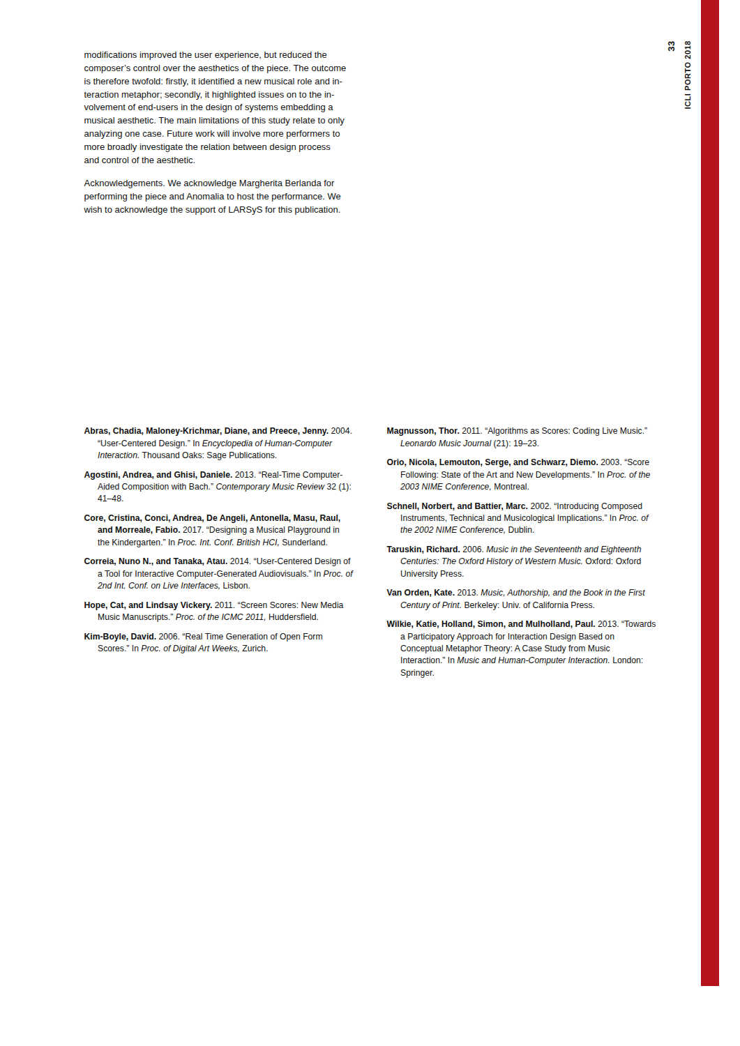33 ICLI PORTO 2018
modifications improved the user experience, but reduced the composer’s control over the aesthetics of the piece. The outcome is therefore twofold: firstly, it identified a new musical role and interaction metaphor; secondly, it highlighted issues on to the involvement of end-users in the design of systems embedding a musical aesthetic. The main limitations of this study relate to only analyzing one case. Future work will involve more performers to more broadly investigate the relation between design process and control of the aesthetic.
Acknowledgements. We acknowledge Margherita Berlanda for performing the piece and Anomalia to host the performance. We wish to acknowledge the support of LARSyS for this publication.
Abras, Chadia, Maloney-Krichmar, Diane, and Preece, Jenny. 2004. “User-Centered Design.” In Encyclopedia of Human-Computer Interaction. Thousand Oaks: Sage Publications.
Agostini, Andrea, and Ghisi, Daniele. 2013. “Real-Time Computer-Aided Composition with Bach.” Contemporary Music Review 32 (1): 41–48.
Core, Cristina, Conci, Andrea, De Angeli, Antonella, Masu, Raul, and Morreale, Fabio. 2017. “Designing a Musical Playground in the Kindergarten.” In Proc. Int. Conf. British HCI, Sunderland.
Correia, Nuno N., and Tanaka, Atau. 2014. “User-Centered Design of a Tool for Interactive Computer-Generated Audiovisuals.” In Proc. of 2nd Int. Conf. on Live Interfaces, Lisbon.
Hope, Cat, and Lindsay Vickery. 2011. “Screen Scores: New Media Music Manuscripts.” Proc. of the ICMC 2011, Huddersfield.
Kim-Boyle, David. 2006. “Real Time Generation of Open Form Scores.” In Proc. of Digital Art Weeks, Zurich.
Magnusson, Thor. 2011. “Algorithms as Scores: Coding Live Music.” Leonardo Music Journal (21): 19–23.
Orio, Nicola, Lemouton, Serge, and Schwarz, Diemo. 2003. “Score Following: State of the Art and New Developments.” In Proc. of the 2003 NIME Conference, Montreal.
Schnell, Norbert, and Battier, Marc. 2002. “Introducing Composed Instruments, Technical and Musicological Implications.” In Proc. of the 2002 NIME Conference, Dublin.
Taruskin, Richard. 2006. Music in the Seventeenth and Eighteenth Centuries: The Oxford History of Western Music. Oxford: Oxford University Press.
Van Orden, Kate. 2013. Music, Authorship, and the Book in the First Century of Print. Berkeley: Univ. of California Press.
Wilkie, Katie, Holland, Simon, and Mulholland, Paul. 2013. “Towards a Participatory Approach for Interaction Design Based on Conceptual Metaphor Theory: A Case Study from Music Interaction.” In Music and Human-Computer Interaction. London: Springer.